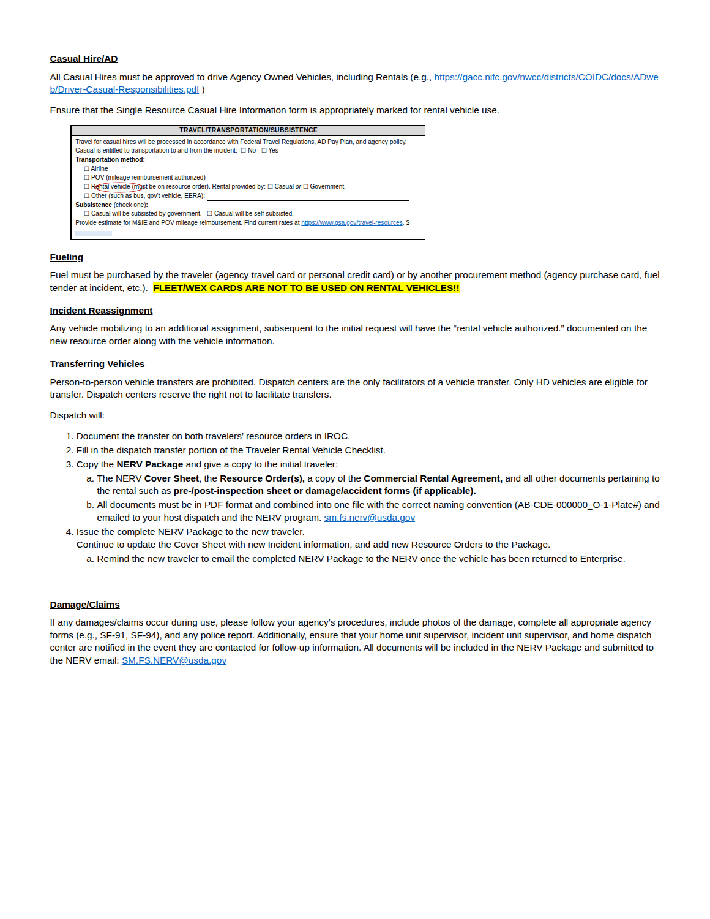Casual Hire/AD
All Casual Hires must be approved to drive Agency Owned Vehicles, including Rentals (e.g., https://gacc.nifc.gov/nwcc/districts/COIDC/docs/ADweb/Driver-Casual-Responsibilities.pdf )
Ensure that the Single Resource Casual Hire Information form is appropriately marked for rental vehicle use.
TRAVEL/TRANSPORTATION/SUBSISTENCE
Travel for casual hires will be processed in accordance with Federal Travel Regulations, AD Pay Plan, and agency policy.
Casual is entitled to transportation to and from the incident: ☐ No ☐ Yes
Transportation method:
☐ Airline
☐ POV (mileage reimbursement authorized)
☐ Rental vehicle (must be on resource order). Rental provided by: ☐ Casual or ☐ Government.
☐ Other (such as bus, gov't vehicle, EERA):
Subsistence (check one):
☐ Casual will be subsisted by government. ☐ Casual will be self-subsisted.
Provide estimate for M&IE and POV mileage reimbursement. Find current rates at https://www.gsa.gov/travel-resources. $
Fueling
Fuel must be purchased by the traveler (agency travel card or personal credit card) or by another procurement method (agency purchase card, fuel tender at incident, etc.). FLEET/WEX CARDS ARE NOT TO BE USED ON RENTAL VEHICLES!!
Incident Reassignment
Any vehicle mobilizing to an additional assignment, subsequent to the initial request will have the “rental vehicle authorized.” documented on the new resource order along with the vehicle information.
Transferring Vehicles
Person-to-person vehicle transfers are prohibited. Dispatch centers are the only facilitators of a vehicle transfer. Only HD vehicles are eligible for transfer. Dispatch centers reserve the right not to facilitate transfers.
Dispatch will:
Document the transfer on both travelers’ resource orders in IROC.
Fill in the dispatch transfer portion of the Traveler Rental Vehicle Checklist.
Copy the NERV Package and give a copy to the initial traveler:
The NERV Cover Sheet, the Resource Order(s), a copy of the Commercial Rental Agreement, and all other documents pertaining to the rental such as pre-/post-inspection sheet or damage/accident forms (if applicable).
All documents must be in PDF format and combined into one file with the correct naming convention (AB-CDE-000000_O-1-Plate#) and emailed to your host dispatch and the NERV program. sm.fs.nerv@usda.gov
Issue the complete NERV Package to the new traveler.
Continue to update the Cover Sheet with new Incident information, and add new Resource Orders to the Package.
Remind the new traveler to email the completed NERV Package to the NERV once the vehicle has been returned to Enterprise.
Damage/Claims
If any damages/claims occur during use, please follow your agency’s procedures, include photos of the damage, complete all appropriate agency forms (e.g., SF-91, SF-94), and any police report. Additionally, ensure that your home unit supervisor, incident unit supervisor, and home dispatch center are notified in the event they are contacted for follow-up information. All documents will be included in the NERV Package and submitted to the NERV email: SM.FS.NERV@usda.gov